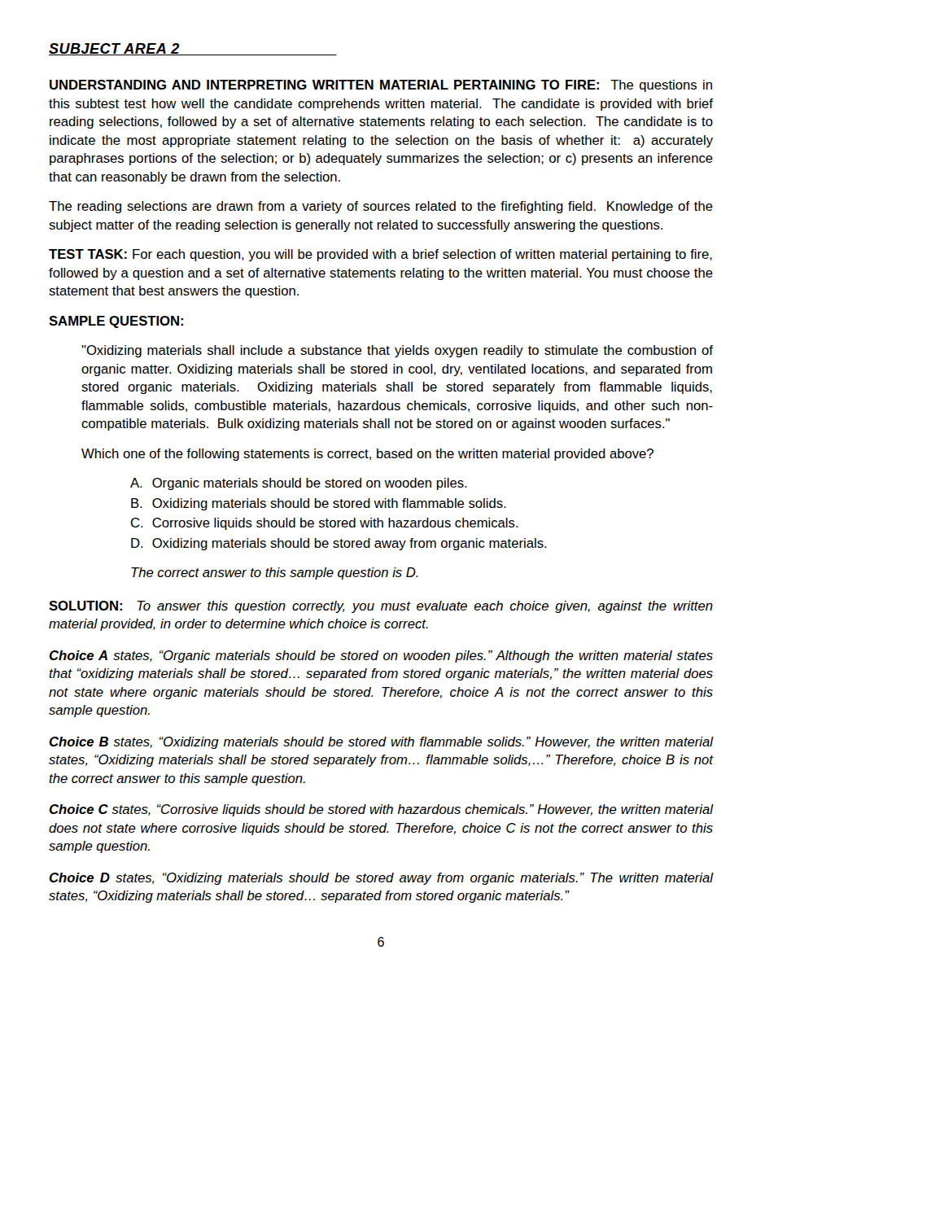SUBJECT AREA 2
UNDERSTANDING AND INTERPRETING WRITTEN MATERIAL PERTAINING TO FIRE: The questions in this subtest test how well the candidate comprehends written material. The candidate is provided with brief reading selections, followed by a set of alternative statements relating to each selection. The candidate is to indicate the most appropriate statement relating to the selection on the basis of whether it: a) accurately paraphrases portions of the selection; or b) adequately summarizes the selection; or c) presents an inference that can reasonably be drawn from the selection.
The reading selections are drawn from a variety of sources related to the firefighting field. Knowledge of the subject matter of the reading selection is generally not related to successfully answering the questions.
TEST TASK: For each question, you will be provided with a brief selection of written material pertaining to fire, followed by a question and a set of alternative statements relating to the written material. You must choose the statement that best answers the question.
SAMPLE QUESTION:
"Oxidizing materials shall include a substance that yields oxygen readily to stimulate the combustion of organic matter. Oxidizing materials shall be stored in cool, dry, ventilated locations, and separated from stored organic materials. Oxidizing materials shall be stored separately from flammable liquids, flammable solids, combustible materials, hazardous chemicals, corrosive liquids, and other such non-compatible materials. Bulk oxidizing materials shall not be stored on or against wooden surfaces."
Which one of the following statements is correct, based on the written material provided above?
A. Organic materials should be stored on wooden piles.
B. Oxidizing materials should be stored with flammable solids.
C. Corrosive liquids should be stored with hazardous chemicals.
D. Oxidizing materials should be stored away from organic materials.
The correct answer to this sample question is D.
SOLUTION: To answer this question correctly, you must evaluate each choice given, against the written material provided, in order to determine which choice is correct.
Choice A states, “Organic materials should be stored on wooden piles.” Although the written material states that “oxidizing materials shall be stored… separated from stored organic materials,” the written material does not state where organic materials should be stored. Therefore, choice A is not the correct answer to this sample question.
Choice B states, “Oxidizing materials should be stored with flammable solids.” However, the written material states, “Oxidizing materials shall be stored separately from… flammable solids,…” Therefore, choice B is not the correct answer to this sample question.
Choice C states, “Corrosive liquids should be stored with hazardous chemicals.” However, the written material does not state where corrosive liquids should be stored. Therefore, choice C is not the correct answer to this sample question.
Choice D states, “Oxidizing materials should be stored away from organic materials.” The written material states, “Oxidizing materials shall be stored… separated from stored organic materials.”
6